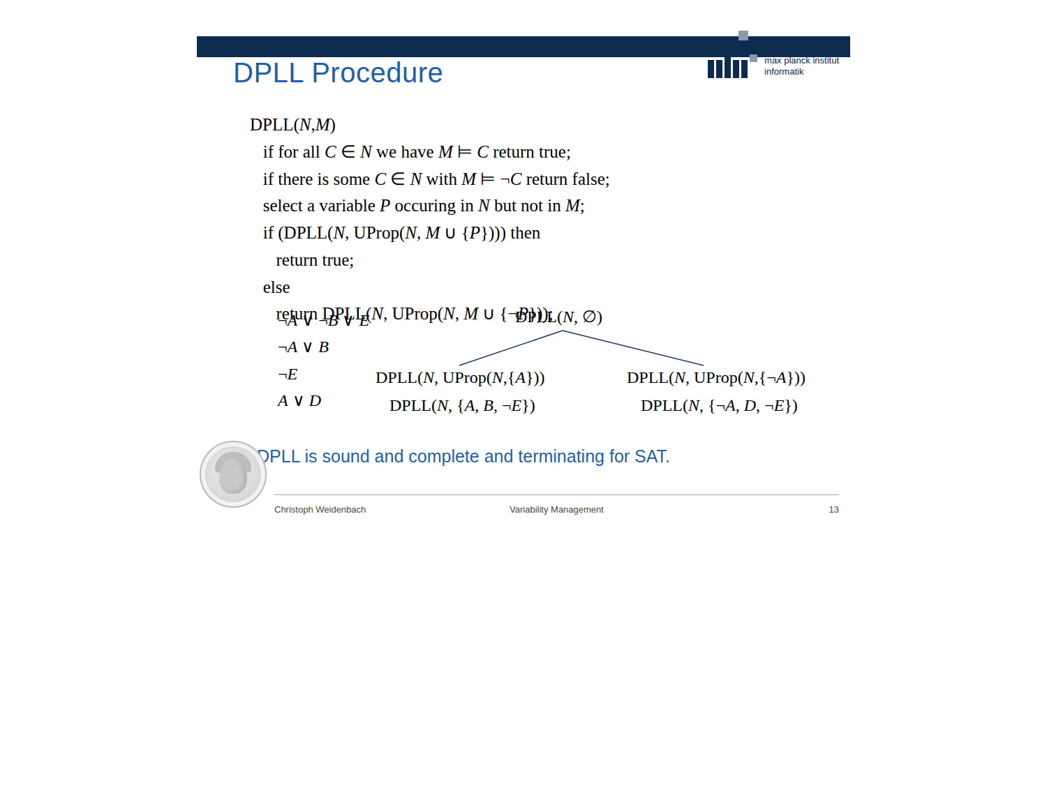DPLL Procedure
max planck institut
informatik
DPLL(N,M) if for all C ∈ N we have M ⊨ C return true; if there is some C ∈ N with M ⊨ ¬C return false; select a variable P occuring in N but not in M; if (DPLL(N, UProp(N, M ∪ {P}))) then return true; else return DPLL(N, UProp(N, M ∪ {¬P}));
¬A ∨ ¬B ∨ E ¬A ∨ B ¬E A ∨ D
DPLL(N, ∅)
DPLL(N, UProp(N,{A}))
DPLL(N, UProp(N,{¬A}))
DPLL(N, {A, B, ¬E})
DPLL(N, {¬A, D, ¬E})
DPLL is sound and complete and terminating for SAT.
Christoph Weidenbach Variability Management 13